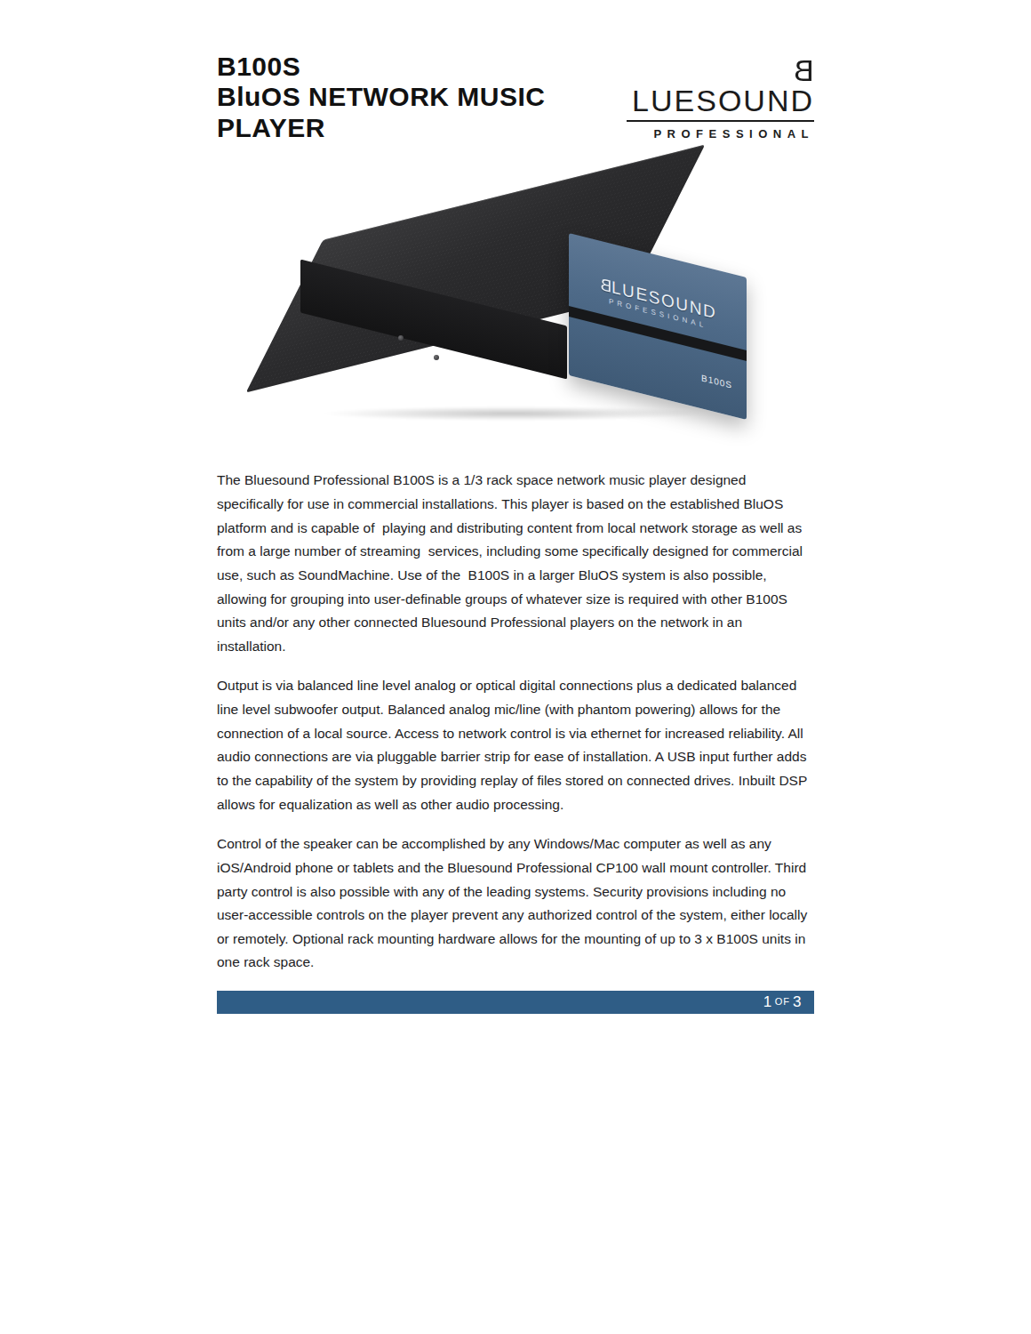B100S BluOS NETWORK MUSIC PLAYER
BLUESOUND
PROFESSIONAL
BLUESOUND
PROFESSIONAL
B100S
The Bluesound Professional B100S is a 1/3 rack space network music player designed specifically for use in commercial installations. This player is based on the established BluOS platform and is capable of playing and distributing content from local network storage as well as from a large number of streaming services, including some specifically designed for commercial use, such as SoundMachine. Use of the B100S in a larger BluOS system is also possible, allowing for grouping into user-definable groups of whatever size is required with other B100S units and/or any other connected Bluesound Professional players on the network in an installation.
Output is via balanced line level analog or optical digital connections plus a dedicated balanced line level subwoofer output. Balanced analog mic/line (with phantom powering) allows for the connection of a local source. Access to network control is via ethernet for increased reliability. All audio connections are via pluggable barrier strip for ease of installation. A USB input further adds to the capability of the system by providing replay of files stored on connected drives. Inbuilt DSP allows for equalization as well as other audio processing.
Control of the speaker can be accomplished by any Windows/Mac computer as well as any iOS/Android phone or tablets and the Bluesound Professional CP100 wall mount controller. Third party control is also possible with any of the leading systems. Security provisions including no user-accessible controls on the player prevent any authorized control of the system, either locally or remotely. Optional rack mounting hardware allows for the mounting of up to 3 x B100S units in one rack space.
1OF3